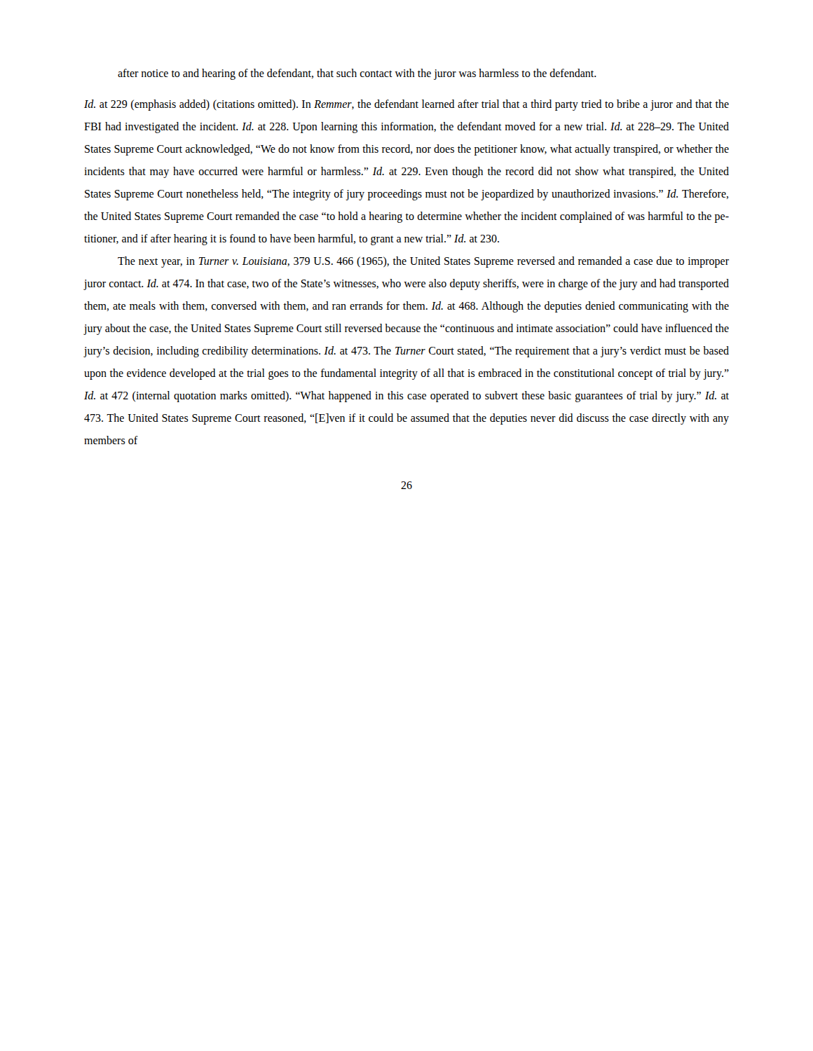after notice to and hearing of the defendant, that such contact with the juror was harmless to the defendant.
Id. at 229 (emphasis added) (citations omitted). In Remmer, the defendant learned after trial that a third party tried to bribe a juror and that the FBI had investigated the incident. Id. at 228. Upon learning this information, the defendant moved for a new trial. Id. at 228–29. The United States Supreme Court acknowledged, “We do not know from this record, nor does the petitioner know, what actually transpired, or whether the incidents that may have occurred were harmful or harmless.” Id. at 229. Even though the record did not show what transpired, the United States Supreme Court nonetheless held, “The integrity of jury proceedings must not be jeopardized by unauthorized invasions.” Id. Therefore, the United States Supreme Court remanded the case “to hold a hearing to determine whether the incident complained of was harmful to the petitioner, and if after hearing it is found to have been harmful, to grant a new trial.” Id. at 230.
The next year, in Turner v. Louisiana, 379 U.S. 466 (1965), the United States Supreme reversed and remanded a case due to improper juror contact. Id. at 474. In that case, two of the State’s witnesses, who were also deputy sheriffs, were in charge of the jury and had transported them, ate meals with them, conversed with them, and ran errands for them. Id. at 468. Although the deputies denied communicating with the jury about the case, the United States Supreme Court still reversed because the “continuous and intimate association” could have influenced the jury’s decision, including credibility determinations. Id. at 473. The Turner Court stated, “The requirement that a jury’s verdict must be based upon the evidence developed at the trial goes to the fundamental integrity of all that is embraced in the constitutional concept of trial by jury.” Id. at 472 (internal quotation marks omitted). “What happened in this case operated to subvert these basic guarantees of trial by jury.” Id. at 473. The United States Supreme Court reasoned, “[E]ven if it could be assumed that the deputies never did discuss the case directly with any members of
26